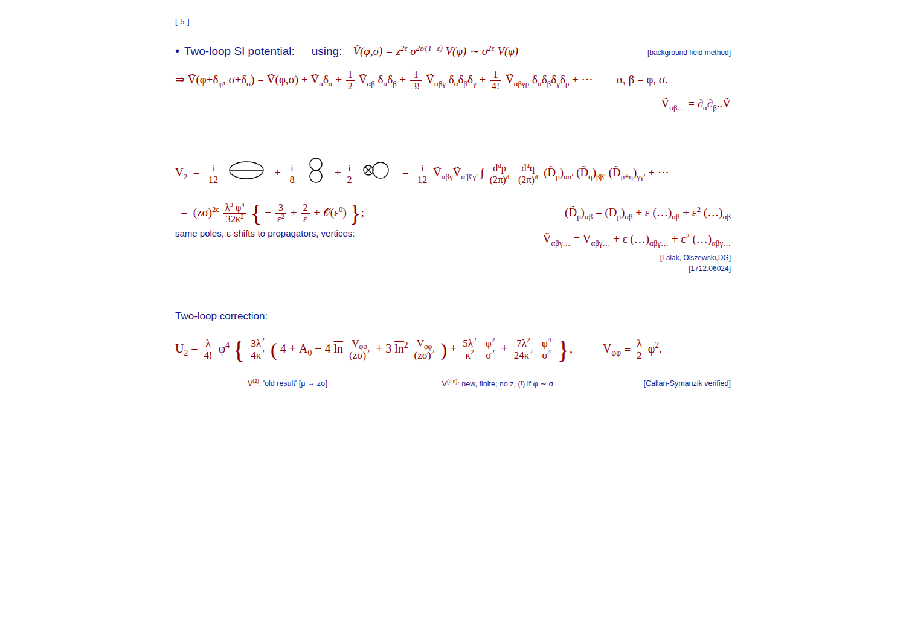[ 5 ]
• Two-loop SI potential: using: Ṽ(φ,σ) = z2ε σ2ε/(1−ε) V(φ) ∼ σ2ε V(φ) [background field method]
⇒ Ṽ(φ+δφ, σ+δσ) = Ṽ(φ,σ) + Ṽαδα + 12 Ṽαβ δαδβ + 13! Ṽαβγ δαδβδγ + 14! Ṽαβγρ δαδβδγδρ + ··· α, β = φ, σ.
Ṽαβ… = ∂α∂β..Ṽ
V2 = i 12 + i 8 + i 2 = i 12 ṼαβγṼα′β′γ′ ∫ ddp(2π)d ddq(2π)d (D̃p)αα′ (D̃q)ββ′ (D̃p+q)γγ′ + ···
= (zσ)2ε λ3 φ432κ2 { − 3 ε2 + 2 ε + 𝒪(ε0) };
(D̃p)αβ = (Dp)αβ + ε (…)αβ + ε2 (…)αβ
same poles, ε-shifts to propagators, vertices:
Ṽαβγ… = Vαβγ… + ε (…)αβγ… + ε2 (…)αβγ…
[Lalak, Olszewski,DG]
[1712.06024]
Two-loop correction:
U2 = λ 4! φ4 { 3λ24κ2 ( 4 + A0 − 4 ln Vφφ(zσ)2 + 3 ln2 Vφφ(zσ)2 ) + 5λ2 κ2 φ2 σ2 + 7λ224κ2 φ4 σ4 }, Vφφ ≡ λ 2 φ2.
V(2): 'old result' [μ → zσ]
V(2,n): new, finite; no z, (!) if φ ∼ σ
[Callan-Symanzik verified]